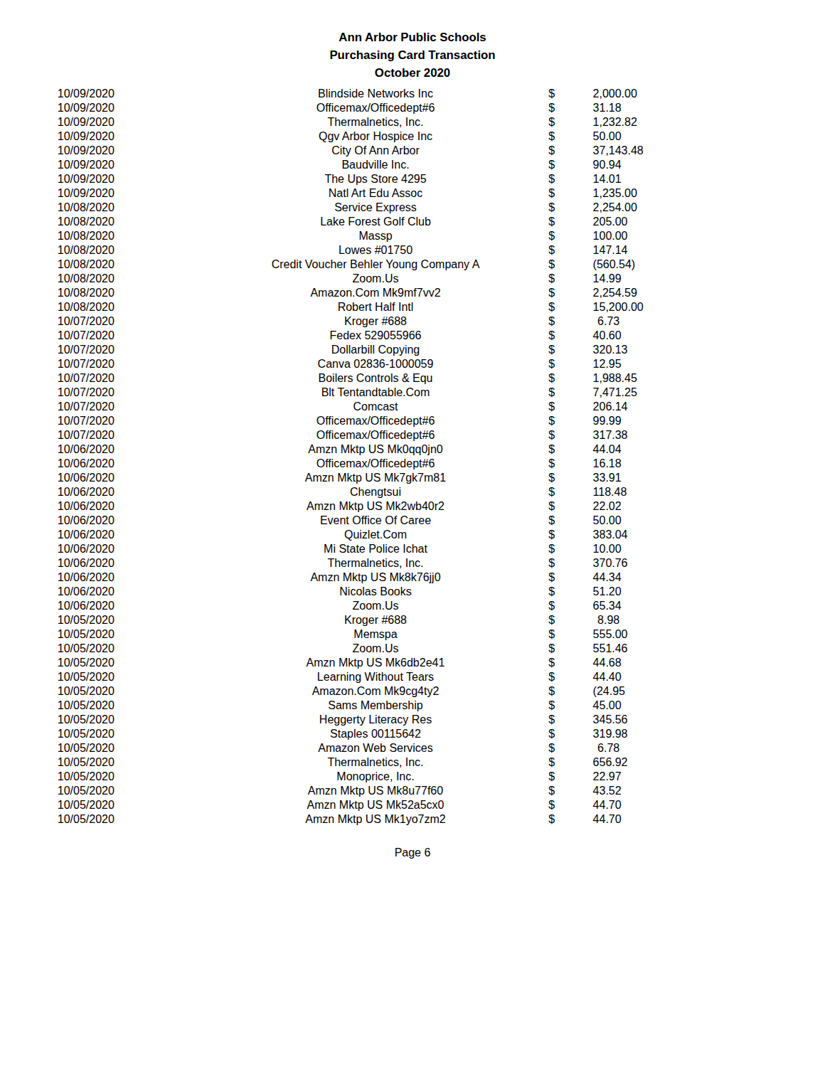Ann Arbor Public Schools
Purchasing Card Transaction
October 2020
| 10/09/2020 | Blindside Networks Inc | $ | 2,000.00 |
| 10/09/2020 | Officemax/Officedept#6 | $ | 31.18 |
| 10/09/2020 | Thermalnetics, Inc. | $ | 1,232.82 |
| 10/09/2020 | Qgv Arbor Hospice Inc | $ | 50.00 |
| 10/09/2020 | City Of Ann Arbor | $ | 37,143.48 |
| 10/09/2020 | Baudville Inc. | $ | 90.94 |
| 10/09/2020 | The Ups Store 4295 | $ | 14.01 |
| 10/09/2020 | Natl Art Edu Assoc | $ | 1,235.00 |
| 10/08/2020 | Service Express | $ | 2,254.00 |
| 10/08/2020 | Lake Forest Golf Club | $ | 205.00 |
| 10/08/2020 | Massp | $ | 100.00 |
| 10/08/2020 | Lowes #01750 | $ | 147.14 |
| 10/08/2020 | Credit Voucher Behler Young Company A | $ | (560.54) |
| 10/08/2020 | Zoom.Us | $ | 14.99 |
| 10/08/2020 | Amazon.Com Mk9mf7vv2 | $ | 2,254.59 |
| 10/08/2020 | Robert Half Intl | $ | 15,200.00 |
| 10/07/2020 | Kroger #688 | $ | 6.73 |
| 10/07/2020 | Fedex 529055966 | $ | 40.60 |
| 10/07/2020 | Dollarbill Copying | $ | 320.13 |
| 10/07/2020 | Canva 02836-1000059 | $ | 12.95 |
| 10/07/2020 | Boilers Controls & Equ | $ | 1,988.45 |
| 10/07/2020 | Blt Tentandtable.Com | $ | 7,471.25 |
| 10/07/2020 | Comcast | $ | 206.14 |
| 10/07/2020 | Officemax/Officedept#6 | $ | 99.99 |
| 10/07/2020 | Officemax/Officedept#6 | $ | 317.38 |
| 10/06/2020 | Amzn Mktp US Mk0qq0jn0 | $ | 44.04 |
| 10/06/2020 | Officemax/Officedept#6 | $ | 16.18 |
| 10/06/2020 | Amzn Mktp US Mk7gk7m81 | $ | 33.91 |
| 10/06/2020 | Chengtsui | $ | 118.48 |
| 10/06/2020 | Amzn Mktp US Mk2wb40r2 | $ | 22.02 |
| 10/06/2020 | Event Office Of Caree | $ | 50.00 |
| 10/06/2020 | Quizlet.Com | $ | 383.04 |
| 10/06/2020 | Mi State Police Ichat | $ | 10.00 |
| 10/06/2020 | Thermalnetics, Inc. | $ | 370.76 |
| 10/06/2020 | Amzn Mktp US Mk8k76jj0 | $ | 44.34 |
| 10/06/2020 | Nicolas Books | $ | 51.20 |
| 10/06/2020 | Zoom.Us | $ | 65.34 |
| 10/05/2020 | Kroger #688 | $ | 8.98 |
| 10/05/2020 | Memspa | $ | 555.00 |
| 10/05/2020 | Zoom.Us | $ | 551.46 |
| 10/05/2020 | Amzn Mktp US Mk6db2e41 | $ | 44.68 |
| 10/05/2020 | Learning Without Tears | $ | 44.40 |
| 10/05/2020 | Amazon.Com Mk9cg4ty2 | $ | (24.95 |
| 10/05/2020 | Sams Membership | $ | 45.00 |
| 10/05/2020 | Heggerty Literacy Res | $ | 345.56 |
| 10/05/2020 | Staples 00115642 | $ | 319.98 |
| 10/05/2020 | Amazon Web Services | $ | 6.78 |
| 10/05/2020 | Thermalnetics, Inc. | $ | 656.92 |
| 10/05/2020 | Monoprice, Inc. | $ | 22.97 |
| 10/05/2020 | Amzn Mktp US Mk8u77f60 | $ | 43.52 |
| 10/05/2020 | Amzn Mktp US Mk52a5cx0 | $ | 44.70 |
| 10/05/2020 | Amzn Mktp US Mk1yo7zm2 | $ | 44.70 |
Page 6